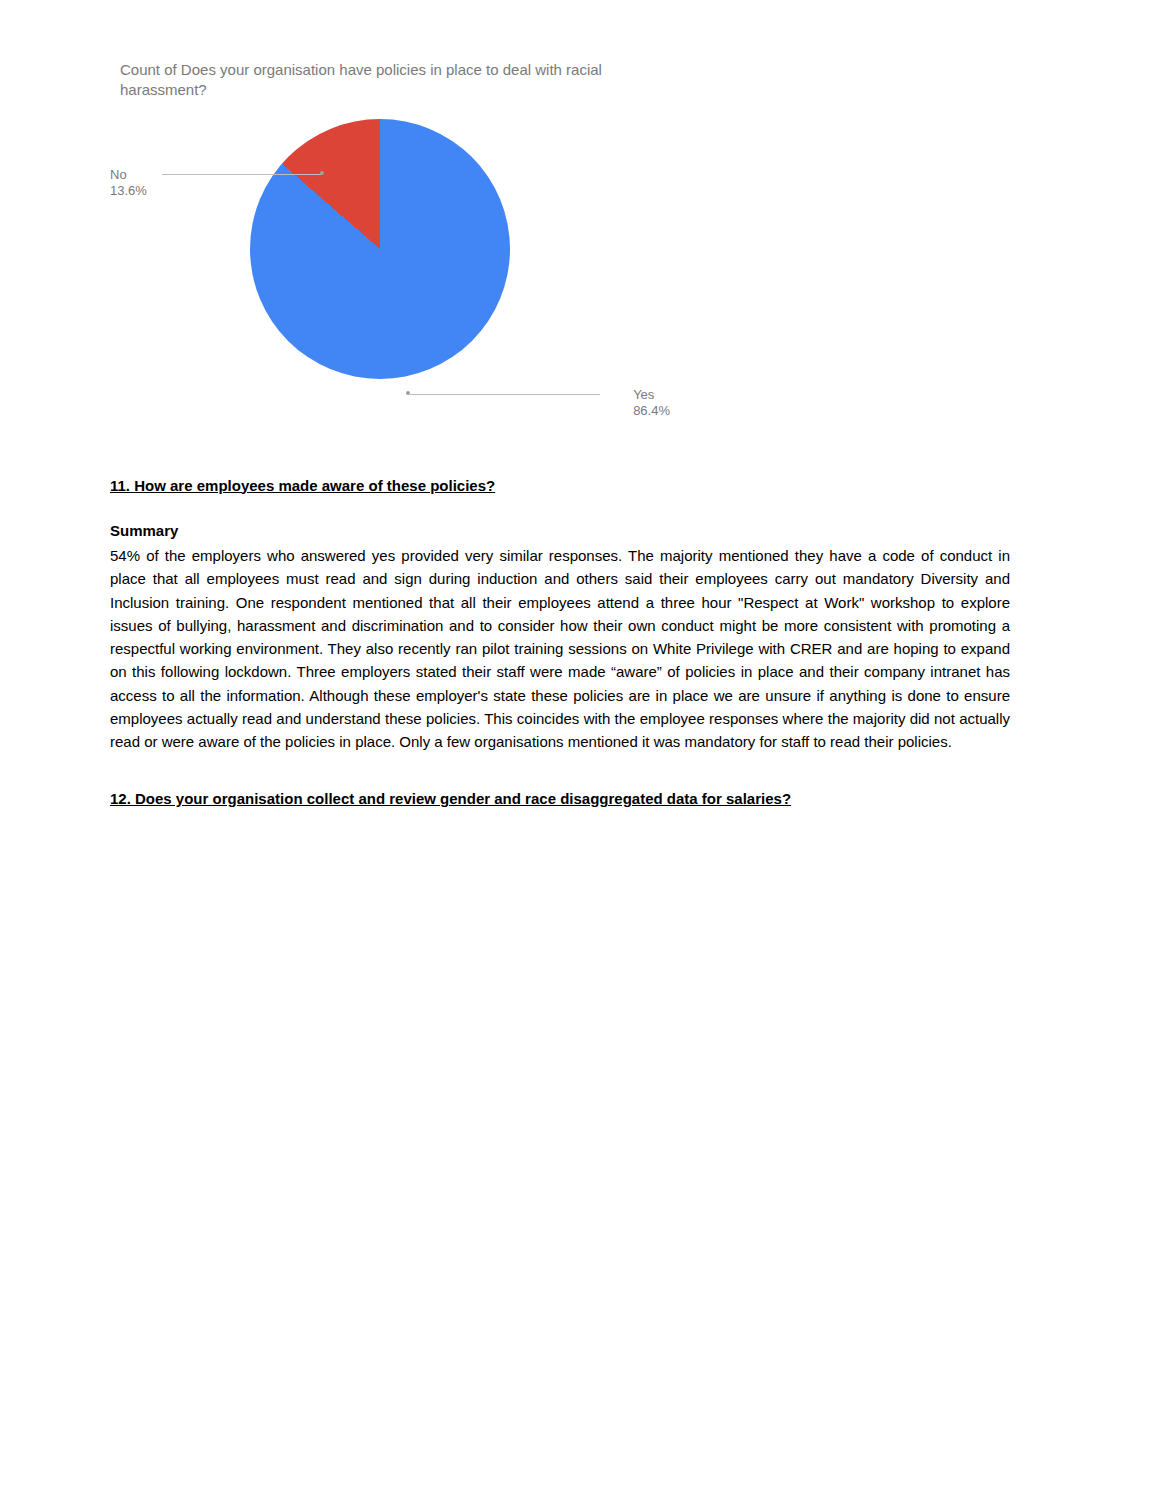Count of Does your organisation have policies in place to deal with racial harassment?
No
13.6%
Yes
86.4%
11. How are employees made aware of these policies?
Summary
54% of the employers who answered yes provided very similar responses. The majority mentioned they have a code of conduct in place that all employees must read and sign during induction and others said their employees carry out mandatory Diversity and Inclusion training. One respondent mentioned that all their employees attend a three hour "Respect at Work" workshop to explore issues of bullying, harassment and discrimination and to consider how their own conduct might be more consistent with promoting a respectful working environment. They also recently ran pilot training sessions on White Privilege with CRER and are hoping to expand on this following lockdown. Three employers stated their staff were made “aware” of policies in place and their company intranet has access to all the information. Although these employer's state these policies are in place we are unsure if anything is done to ensure employees actually read and understand these policies. This coincides with the employee responses where the majority did not actually read or were aware of the policies in place. Only a few organisations mentioned it was mandatory for staff to read their policies.
12. Does your organisation collect and review gender and race disaggregated data for salaries?